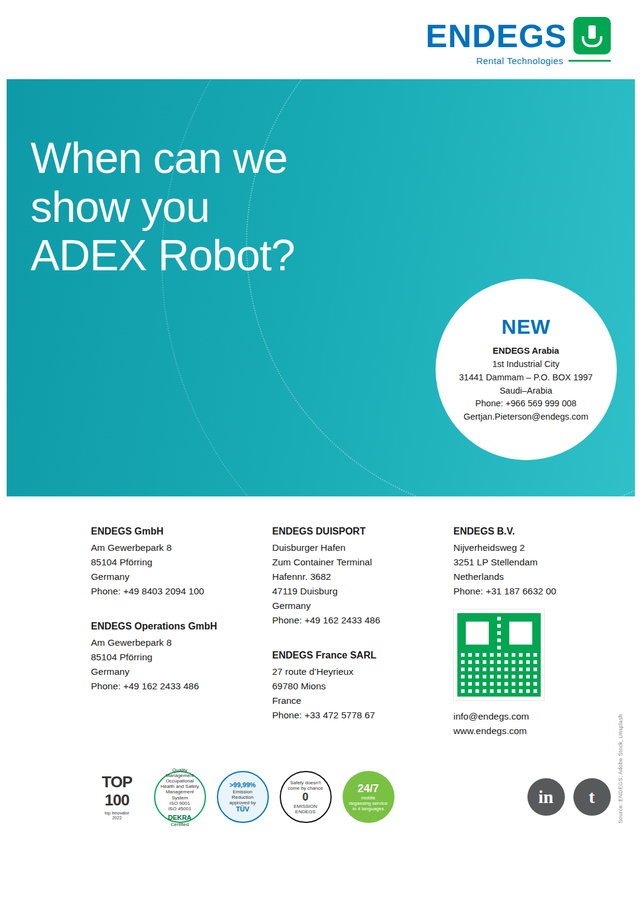ENDEGS
Rental Technologies
When can we
show you
ADEX Robot?
NEW
ENDEGS Arabia
1st Industrial City
31441 Dammam – P.O. BOX 1997
Saudi–Arabia
Phone: +966 569 999 008
Gertjan.Pieterson@endegs.com
ENDEGS GmbH
Am Gewerbepark 8
85104 Pförring
Germany
Phone: +49 8403 2094 100
ENDEGS Operations GmbH
Am Gewerbepark 8
85104 Pförring
Germany
Phone: +49 162 2433 486
ENDEGS DUISPORT
Duisburger Hafen
Zum Container Terminal
Hafennr. 3682
47119 Duisburg
Germany
Phone: +49 162 2433 486
ENDEGS France SARL
27 route d’Heyrieux
69780 Mions
France
Phone: +33 472 5778 67
ENDEGS B.V.
Nijverheidsweg 2
3251 LP Stellendam
Netherlands
Phone: +31 187 6632 00
info@endegs.com
www.endegs.com
TOP 100 top innovator
2022
Quality Management
Occupational
Health and Safety
Management System
ISO 9001
ISO 45001 DEKRA Certified
>99,99% Emission Reduction
approved by TÜV
Safety doesn’t come by chance 0 EMISSION ENDEGS
24/7 mobile
degassing service
in 4 languages
in t
Source: ENDEGS, Adobe Stock, Unsplash